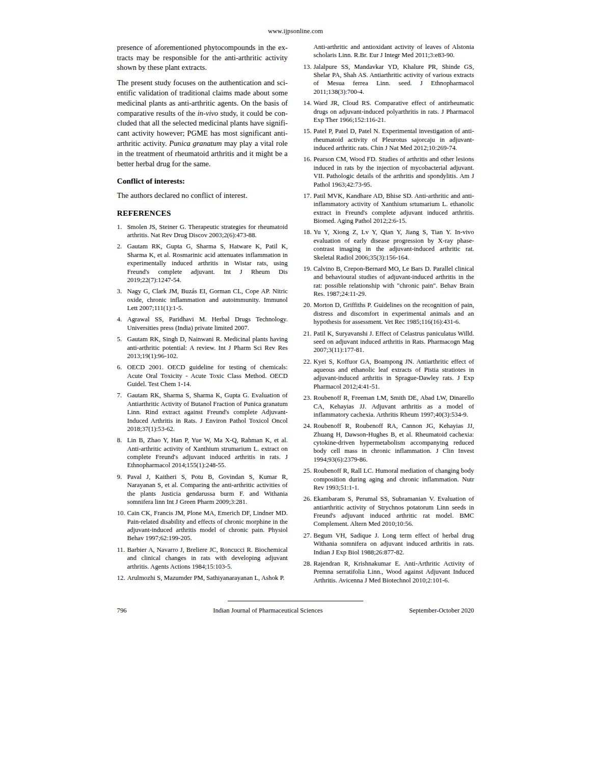www.ijpsonline.com
presence of aforementioned phytocompounds in the extracts may be responsible for the anti-arthritic activity shown by these plant extracts.
The present study focuses on the authentication and scientific validation of traditional claims made about some medicinal plants as anti-arthritic agents. On the basis of comparative results of the in-vivo study, it could be concluded that all the selected medicinal plants have significant activity however; PGME has most significant anti-arthritic activity. Punica granatum may play a vital role in the treatment of rheumatoid arthritis and it might be a better herbal drug for the same.
Conflict of interests:
The authors declared no conflict of interest.
REFERENCES
Smolen JS, Steiner G. Therapeutic strategies for rheumatoid arthritis. Nat Rev Drug Discov 2003;2(6):473-88.
Gautam RK, Gupta G, Sharma S, Hatware K, Patil K, Sharma K, et al. Rosmarinic acid attenuates inflammation in experimentally induced arthritis in Wistar rats, using Freund's complete adjuvant. Int J Rheum Dis 2019;22(7):1247-54.
Nagy G, Clark JM, Buzás EI, Gorman CL, Cope AP. Nitric oxide, chronic inflammation and autoimmunity. Immunol Lett 2007;111(1):1-5.
Agrawal SS, Paridhavi M. Herbal Drugs Technology. Universities press (India) private limited 2007.
Gautam RK, Singh D, Nainwani R. Medicinal plants having anti-arthritic potential: A review. Int J Pharm Sci Rev Res 2013;19(1):96-102.
OECD 2001. OECD guideline for testing of chemicals: Acute Oral Toxicity - Acute Toxic Class Method. OECD Guidel. Test Chem 1-14.
Gautam RK, Sharma S, Sharma K, Gupta G. Evaluation of Antiarthritic Activity of Butanol Fraction of Punica granatum Linn. Rind extract against Freund's complete Adjuvant-Induced Arthritis in Rats. J Environ Pathol Toxicol Oncol 2018;37(1):53-62.
Lin B, Zhao Y, Han P, Yue W, Ma X-Q, Rahman K, et al. Anti-arthritic activity of Xanthium strumarium L. extract on complete Freund′s adjuvant induced arthritis in rats. J Ethnopharmacol 2014;155(1):248-55.
Paval J, Kaitheri S, Potu B, Govindan S, Kumar R, Narayanan S, et al. Comparing the anti-arthritic activities of the plants Justicia gendarussa burm F. and Withania somnifera linn Int J Green Pharm 2009;3:281.
Cain CK, Francis JM, Plone MA, Emerich DF, Lindner MD. Pain-related disability and effects of chronic morphine in the adjuvant-induced arthritis model of chronic pain. Physiol Behav 1997;62:199-205.
Barbier A, Navarro J, Breliere JC, Roncucci R. Biochemical and clinical changes in rats with developing adjuvant arthritis. Agents Actions 1984;15:103-5.
Arulmozhi S, Mazumder PM, Sathiyanarayanan L, Ashok P.
Anti-arthritic and antioxidant activity of leaves of Alstonia scholaris Linn. R.Br. Eur J Integr Med 2011;3:e83-90.
Jalalpure SS, Mandavkar YD, Khalure PR, Shinde GS, Shelar PA, Shah AS. Antiarthritic activity of various extracts of Mesua ferrea Linn. seed. J Ethnopharmacol 2011;138(3):700-4.
Ward JR, Cloud RS. Comparative effect of antirheumatic drugs on adjuvant-induced polyarthritis in rats. J Pharmacol Exp Ther 1966;152:116-21.
Patel P, Patel D, Patel N. Experimental investigation of anti-rheumatoid activity of Pleurotus sajorcaju in adjuvant-induced arthritic rats. Chin J Nat Med 2012;10:269-74.
Pearson CM, Wood FD. Studies of arthritis and other lesions induced in rats by the injection of mycobacterial adjuvant. VII. Pathologic details of the arthritis and spondylitis. Am J Pathol 1963;42:73-95.
Patil MVK, Kandhare AD, Bhise SD. Anti-arthritic and anti-inflammatory activity of Xanthium srtumarium L. ethanolic extract in Freund's complete adjuvant induced arthritis. Biomed. Aging Pathol 2012;2:6-15.
Yu Y, Xiong Z, Lv Y, Qian Y, Jiang S, Tian Y. In-vivo evaluation of early disease progression by X-ray phase-contrast imaging in the adjuvant-induced arthritic rat. Skeletal Radiol 2006;35(3):156-164.
Calvino B, Crepon-Bernard MO, Le Bars D. Parallel clinical and behavioural studies of adjuvant-induced arthritis in the rat: possible relationship with "chronic pain". Behav Brain Res. 1987;24:11-29.
Morton D, Griffiths P. Guidelines on the recognition of pain, distress and discomfort in experimental animals and an hypothesis for assessment. Vet Rec 1985;116(16):431-6.
Patil K, Suryavanshi J. Effect of Celastrus paniculatus Willd. seed on adjuvant induced arthritis in Rats. Pharmacogn Mag 2007;3(11):177-81.
Kyei S, Koffuor GA, Boampong JN. Antiarthritic effect of aqueous and ethanolic leaf extracts of Pistia stratiotes in adjuvant-induced arthritis in Sprague-Dawley rats. J Exp Pharmacol 2012;4:41-51.
Roubenoff R, Freeman LM, Smith DE, Abad LW, Dinarello CA, Kehayias JJ. Adjuvant arthritis as a model of inflammatory cachexia. Arthritis Rheum 1997;40(3):534-9.
Roubenoff R, Roubenoff RA, Cannon JG, Kehayias JJ, Zhuang H, Dawson-Hughes B, et al. Rheumatoid cachexia: cytokine-driven hypermetabolism accompanying reduced body cell mass in chronic inflammation. J Clin Invest 1994;93(6):2379-86.
Roubenoff R, Rall LC. Humoral mediation of changing body composition during aging and chronic inflammation. Nutr Rev 1993;51:1-1.
Ekambaram S, Perumal SS, Subramanian V. Evaluation of antiarthritic activity of Strychnos potatorum Linn seeds in Freund's adjuvant induced arthritic rat model. BMC Complement. Altern Med 2010;10:56.
Begum VH, Sadique J. Long term effect of herbal drug Withania somnifera on adjuvant induced arthritis in rats. Indian J Exp Biol 1988;26:877-82.
Rajendran R, Krishnakumar E. Anti-Arthritic Activity of Premna serratifolia Linn., Wood against Adjuvant Induced Arthritis. Avicenna J Med Biotechnol 2010;2:101-6.
796
Indian Journal of Pharmaceutical Sciences
September-October 2020